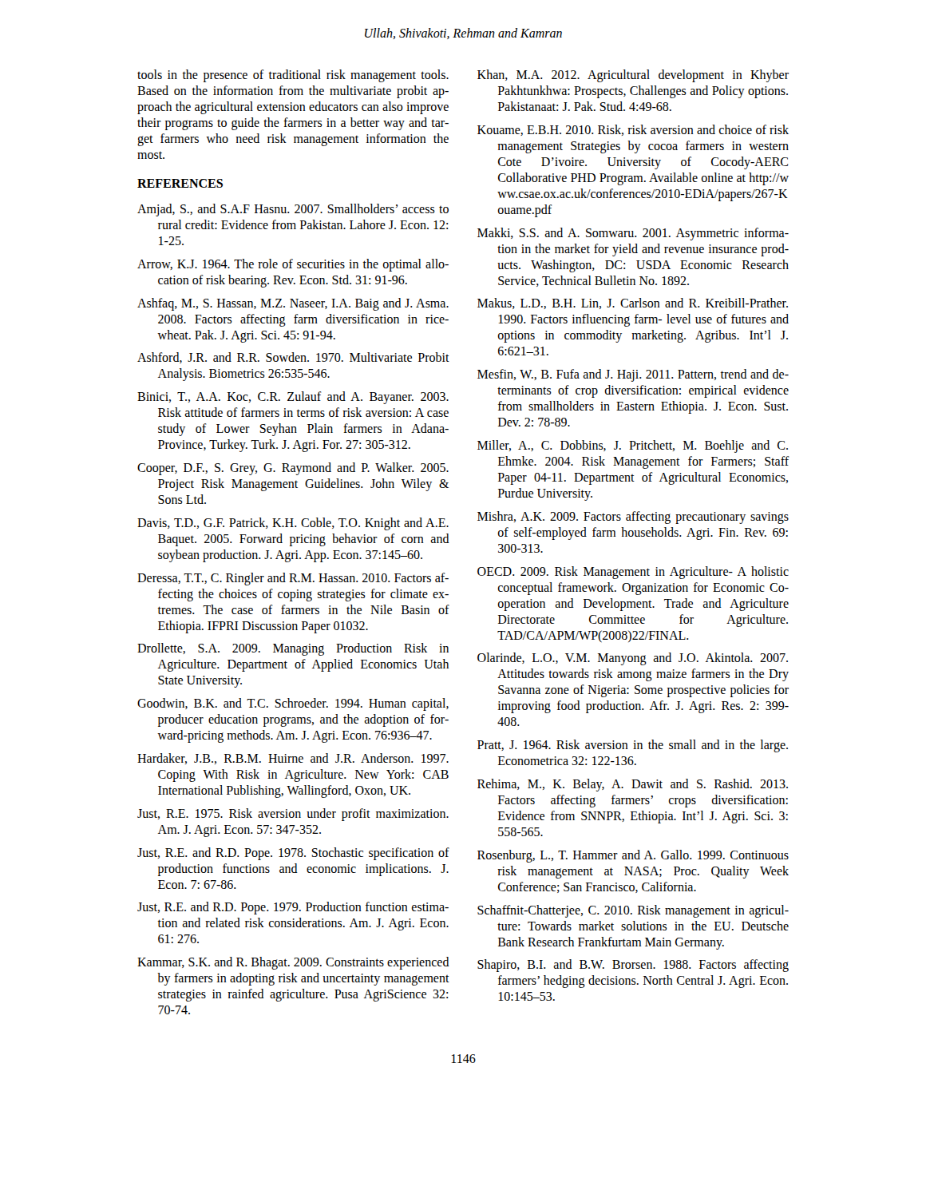Ullah, Shivakoti, Rehman and Kamran
tools in the presence of traditional risk management tools. Based on the information from the multivariate probit approach the agricultural extension educators can also improve their programs to guide the farmers in a better way and target farmers who need risk management information the most.
References
Amjad, S., and S.A.F Hasnu. 2007. Smallholders’ access to rural credit: Evidence from Pakistan. Lahore J. Econ. 12: 1-25.
Arrow, K.J. 1964. The role of securities in the optimal allocation of risk bearing. Rev. Econ. Std. 31: 91-96.
Ashfaq, M., S. Hassan, M.Z. Naseer, I.A. Baig and J. Asma. 2008. Factors affecting farm diversification in rice-wheat. Pak. J. Agri. Sci. 45: 91-94.
Ashford, J.R. and R.R. Sowden. 1970. Multivariate Probit Analysis. Biometrics 26:535-546.
Binici, T., A.A. Koc, C.R. Zulauf and A. Bayaner. 2003. Risk attitude of farmers in terms of risk aversion: A case study of Lower Seyhan Plain farmers in Adana-Province, Turkey. Turk. J. Agri. For. 27: 305-312.
Cooper, D.F., S. Grey, G. Raymond and P. Walker. 2005. Project Risk Management Guidelines. John Wiley & Sons Ltd.
Davis, T.D., G.F. Patrick, K.H. Coble, T.O. Knight and A.E. Baquet. 2005. Forward pricing behavior of corn and soybean production. J. Agri. App. Econ. 37:145–60.
Deressa, T.T., C. Ringler and R.M. Hassan. 2010. Factors affecting the choices of coping strategies for climate extremes. The case of farmers in the Nile Basin of Ethiopia. IFPRI Discussion Paper 01032.
Drollette, S.A. 2009. Managing Production Risk in Agriculture. Department of Applied Economics Utah State University.
Goodwin, B.K. and T.C. Schroeder. 1994. Human capital, producer education programs, and the adoption of forward-pricing methods. Am. J. Agri. Econ. 76:936–47.
Hardaker, J.B., R.B.M. Huirne and J.R. Anderson. 1997. Coping With Risk in Agriculture. New York: CAB International Publishing, Wallingford, Oxon, UK.
Just, R.E. 1975. Risk aversion under profit maximization. Am. J. Agri. Econ. 57: 347-352.
Just, R.E. and R.D. Pope. 1978. Stochastic specification of production functions and economic implications. J. Econ. 7: 67-86.
Just, R.E. and R.D. Pope. 1979. Production function estimation and related risk considerations. Am. J. Agri. Econ. 61: 276.
Kammar, S.K. and R. Bhagat. 2009. Constraints experienced by farmers in adopting risk and uncertainty management strategies in rainfed agriculture. Pusa AgriScience 32: 70-74.
Khan, M.A. 2012. Agricultural development in Khyber Pakhtunkhwa: Prospects, Challenges and Policy options. Pakistanaat: J. Pak. Stud. 4:49-68.
Kouame, E.B.H. 2010. Risk, risk aversion and choice of risk management Strategies by cocoa farmers in western Cote D’ivoire. University of Cocody-AERC Collaborative PHD Program. Available online at http://www.csae.ox.ac.uk/conferences/2010-EDiA/papers/267-Kouame.pdf
Makki, S.S. and A. Somwaru. 2001. Asymmetric information in the market for yield and revenue insurance products. Washington, DC: USDA Economic Research Service, Technical Bulletin No. 1892.
Makus, L.D., B.H. Lin, J. Carlson and R. Kreibill-Prather. 1990. Factors influencing farm- level use of futures and options in commodity marketing. Agribus. Int’l J. 6:621–31.
Mesfin, W., B. Fufa and J. Haji. 2011. Pattern, trend and determinants of crop diversification: empirical evidence from smallholders in Eastern Ethiopia. J. Econ. Sust. Dev. 2: 78-89.
Miller, A., C. Dobbins, J. Pritchett, M. Boehlje and C. Ehmke. 2004. Risk Management for Farmers; Staff Paper 04-11. Department of Agricultural Economics, Purdue University.
Mishra, A.K. 2009. Factors affecting precautionary savings of self-employed farm households. Agri. Fin. Rev. 69: 300-313.
OECD. 2009. Risk Management in Agriculture- A holistic conceptual framework. Organization for Economic Co-operation and Development. Trade and Agriculture Directorate Committee for Agriculture. TAD/CA/APM/WP(2008)22/FINAL.
Olarinde, L.O., V.M. Manyong and J.O. Akintola. 2007. Attitudes towards risk among maize farmers in the Dry Savanna zone of Nigeria: Some prospective policies for improving food production. Afr. J. Agri. Res. 2: 399-408.
Pratt, J. 1964. Risk aversion in the small and in the large. Econometrica 32: 122-136.
Rehima, M., K. Belay, A. Dawit and S. Rashid. 2013. Factors affecting farmers’ crops diversification: Evidence from SNNPR, Ethiopia. Int’l J. Agri. Sci. 3: 558-565.
Rosenburg, L., T. Hammer and A. Gallo. 1999. Continuous risk management at NASA; Proc. Quality Week Conference; San Francisco, California.
Schaffnit-Chatterjee, C. 2010. Risk management in agriculture: Towards market solutions in the EU. Deutsche Bank Research Frankfurtam Main Germany.
Shapiro, B.I. and B.W. Brorsen. 1988. Factors affecting farmers’ hedging decisions. North Central J. Agri. Econ. 10:145–53.
1146